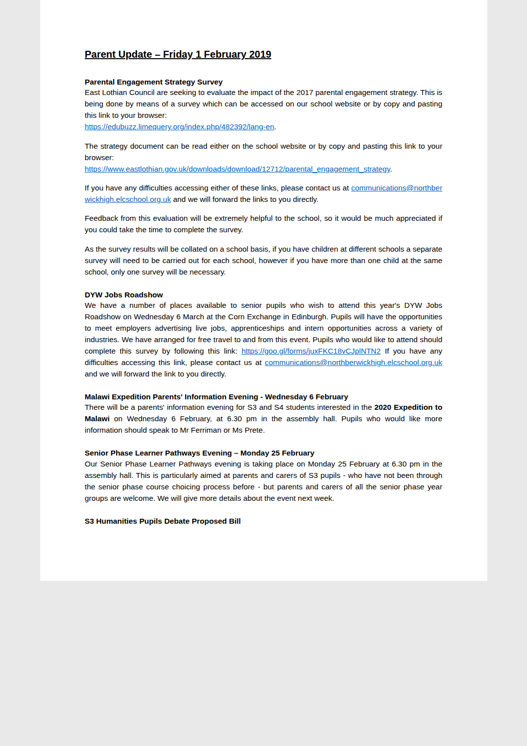Parent Update – Friday 1 February 2019
Parental Engagement Strategy Survey
East Lothian Council are seeking to evaluate the impact of the 2017 parental engagement strategy. This is being done by means of a survey which can be accessed on our school website or by copy and pasting this link to your browser:
https://edubuzz.limequery.org/index.php/482392/lang-en.
The strategy document can be read either on the school website or by copy and pasting this link to your browser:
https://www.eastlothian.gov.uk/downloads/download/12712/parental_engagement_strategy.
If you have any difficulties accessing either of these links, please contact us at communications@northberwickhigh.elcschool.org.uk and we will forward the links to you directly.
Feedback from this evaluation will be extremely helpful to the school, so it would be much appreciated if you could take the time to complete the survey.
As the survey results will be collated on a school basis, if you have children at different schools a separate survey will need to be carried out for each school, however if you have more than one child at the same school, only one survey will be necessary.
DYW Jobs Roadshow
We have a number of places available to senior pupils who wish to attend this year's DYW Jobs Roadshow on Wednesday 6 March at the Corn Exchange in Edinburgh. Pupils will have the opportunities to meet employers advertising live jobs, apprenticeships and intern opportunities across a variety of industries. We have arranged for free travel to and from this event. Pupils who would like to attend should complete this survey by following this link: https://goo.gl/forms/juxFKC18vCJplNTN2 If you have any difficulties accessing this link, please contact us at communications@northberwickhigh.elcschool.org.uk and we will forward the link to you directly.
Malawi Expedition Parents' Information Evening - Wednesday 6 February
There will be a parents' information evening for S3 and S4 students interested in the 2020 Expedition to Malawi on Wednesday 6 February, at 6.30 pm in the assembly hall. Pupils who would like more information should speak to Mr Ferriman or Ms Prete.
Senior Phase Learner Pathways Evening – Monday 25 February
Our Senior Phase Learner Pathways evening is taking place on Monday 25 February at 6.30 pm in the assembly hall. This is particularly aimed at parents and carers of S3 pupils - who have not been through the senior phase course choicing process before - but parents and carers of all the senior phase year groups are welcome. We will give more details about the event next week.
S3 Humanities Pupils Debate Proposed Bill